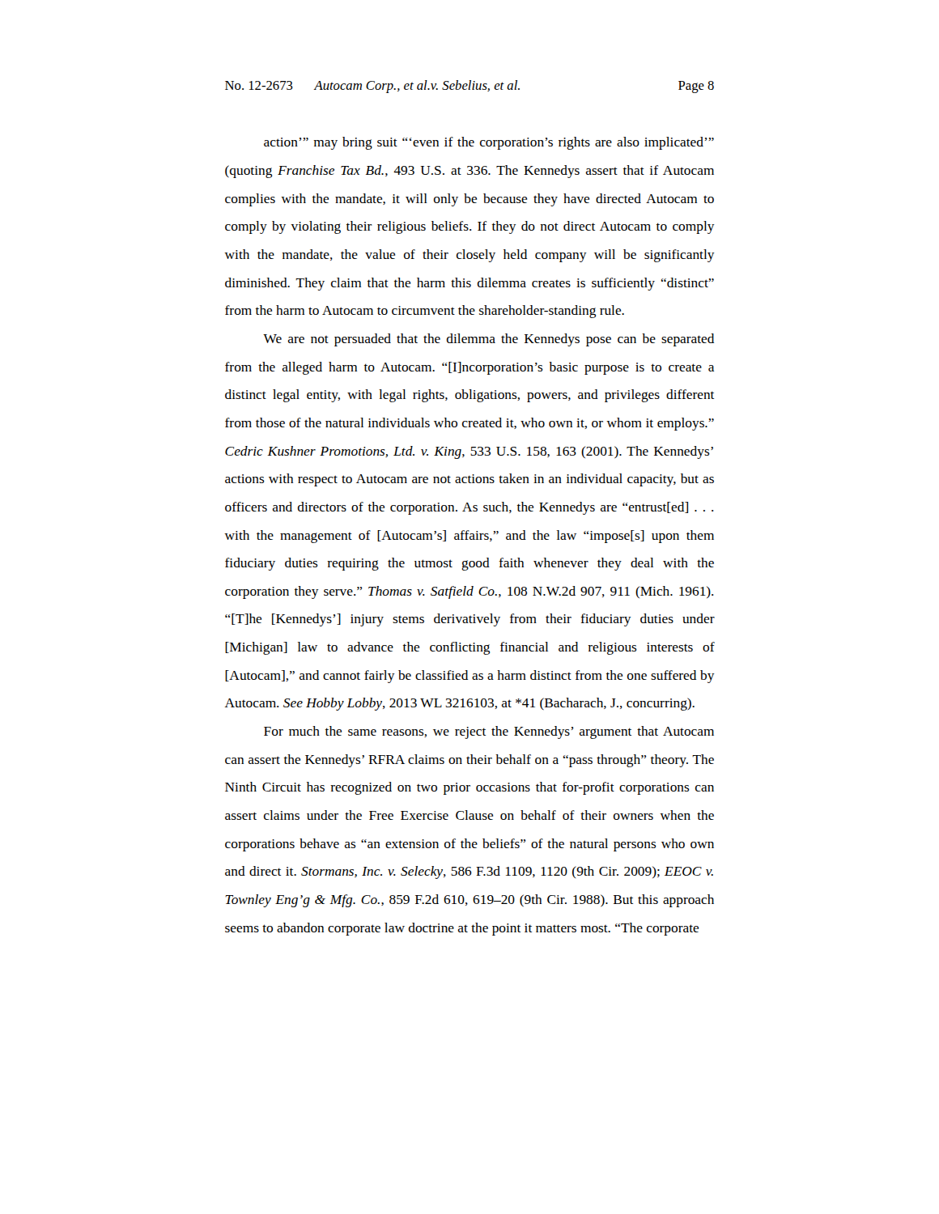No. 12-2673 Autocam Corp., et al.v. Sebelius, et al. Page 8
action’” may bring suit “‘even if the corporation’s rights are also implicated’” (quoting Franchise Tax Bd., 493 U.S. at 336. The Kennedys assert that if Autocam complies with the mandate, it will only be because they have directed Autocam to comply by violating their religious beliefs. If they do not direct Autocam to comply with the mandate, the value of their closely held company will be significantly diminished. They claim that the harm this dilemma creates is sufficiently “distinct” from the harm to Autocam to circumvent the shareholder-standing rule.
We are not persuaded that the dilemma the Kennedys pose can be separated from the alleged harm to Autocam. “[I]ncorporation’s basic purpose is to create a distinct legal entity, with legal rights, obligations, powers, and privileges different from those of the natural individuals who created it, who own it, or whom it employs.” Cedric Kushner Promotions, Ltd. v. King, 533 U.S. 158, 163 (2001). The Kennedys’ actions with respect to Autocam are not actions taken in an individual capacity, but as officers and directors of the corporation. As such, the Kennedys are “entrust[ed] . . . with the management of [Autocam’s] affairs,” and the law “impose[s] upon them fiduciary duties requiring the utmost good faith whenever they deal with the corporation they serve.” Thomas v. Satfield Co., 108 N.W.2d 907, 911 (Mich. 1961). “[T]he [Kennedys’] injury stems derivatively from their fiduciary duties under [Michigan] law to advance the conflicting financial and religious interests of [Autocam],” and cannot fairly be classified as a harm distinct from the one suffered by Autocam. See Hobby Lobby, 2013 WL 3216103, at *41 (Bacharach, J., concurring).
For much the same reasons, we reject the Kennedys’ argument that Autocam can assert the Kennedys’ RFRA claims on their behalf on a “pass through” theory. The Ninth Circuit has recognized on two prior occasions that for-profit corporations can assert claims under the Free Exercise Clause on behalf of their owners when the corporations behave as “an extension of the beliefs” of the natural persons who own and direct it. Stormans, Inc. v. Selecky, 586 F.3d 1109, 1120 (9th Cir. 2009); EEOC v. Townley Eng’g & Mfg. Co., 859 F.2d 610, 619–20 (9th Cir. 1988). But this approach seems to abandon corporate law doctrine at the point it matters most. “The corporate